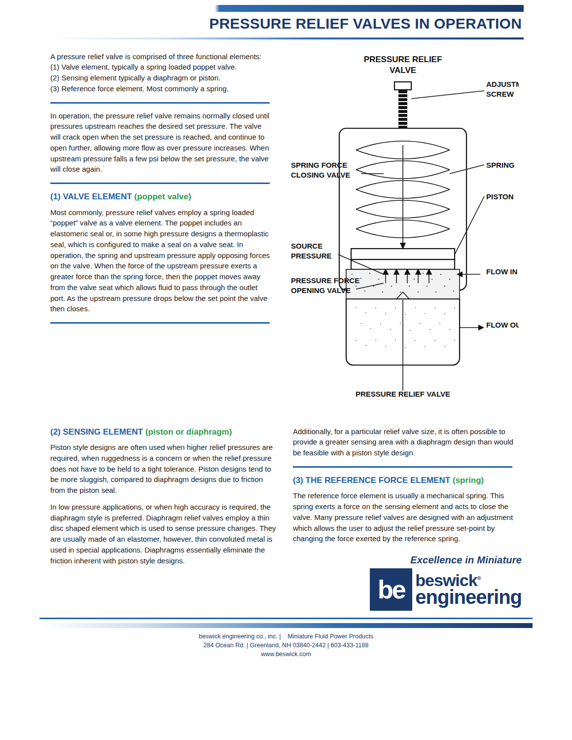PRESSURE RELIEF VALVES IN OPERATION
A pressure relief valve is comprised of three functional elements:
(1) Valve element, typically a spring loaded poppet valve.
(2) Sensing element typically a diaphragm or piston.
(3) Reference force element. Most commonly a spring.
In operation, the pressure relief valve remains normally closed until pressures upstream reaches the desired set pressure. The valve will crack open when the set pressure is reached, and continue to open further, allowing more flow as over pressure increases. When upstream pressure falls a few psi below the set pressure, the valve will close again.
(1) VALVE ELEMENT (poppet valve)
Most commonly, pressure relief valves employ a spring loaded “poppet” valve as a valve element. The poppet includes an elastomeric seal or, in some high pressure designs a thermoplastic seal, which is configured to make a seal on a valve seat. In operation, the spring and upstream pressure apply opposing forces on the valve. When the force of the upstream pressure exerts a greater force than the spring force, then the poppet moves away from the valve seat which allows fluid to pass through the outlet port. As the upstream pressure drops below the set point the valve then closes.
Pressure relief valve cross-section diagram Cross-section of a pressure relief valve showing adjustment screw, spring, piston, source pressure, flow in, flow out, spring force closing valve, pressure force opening valve, and the pressure relief valve seat. PRESSURE RELIEF VALVE ADJUSTMENT SCREW SPRING PISTON FLOW IN FLOW OUT SPRING FORCE CLOSING VALVE SOURCE PRESSURE PRESSURE FORCE OPENING VALVE PRESSURE RELIEF VALVE
(2) SENSING ELEMENT (piston or diaphragm)
Piston style designs are often used when higher relief pressures are required, when ruggedness is a concern or when the relief pressure does not have to be held to a tight tolerance. Piston designs tend to be more sluggish, compared to diaphragm designs due to friction from the piston seal.
In low pressure applications, or when high accuracy is required, the diaphragm style is preferred. Diaphragm relief valves employ a thin disc shaped element which is used to sense pressure changes. They are usually made of an elastomer, however, thin convoluted metal is used in special applications. Diaphragms essentially eliminate the friction inherent with piston style designs.
Additionally, for a particular relief valve size, it is often possible to provide a greater sensing area with a diaphragm design than would be feasible with a piston style design.
(3) THE REFERENCE FORCE ELEMENT (spring)
The reference force element is usually a mechanical spring. This spring exerts a force on the sensing element and acts to close the valve. Many pressure relief valves are designed with an adjustment which allows the user to adjust the relief pressure set-point by changing the force exerted by the reference spring.
Excellence in Miniature
be
beswick®
engineering
beswick engineering co., inc. | Miniature Fluid Power Products
284 Ocean Rd. | Greenland, NH 03840-2442 | 603-433-1188
www.beswick.com